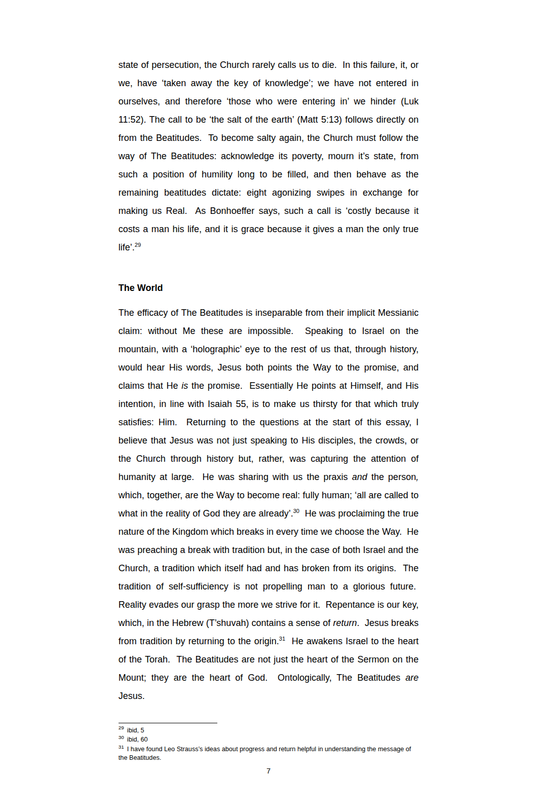state of persecution, the Church rarely calls us to die. In this failure, it, or we, have ‘taken away the key of knowledge’; we have not entered in ourselves, and therefore ‘those who were entering in’ we hinder (Luk 11:52). The call to be ‘the salt of the earth’ (Matt 5:13) follows directly on from the Beatitudes. To become salty again, the Church must follow the way of The Beatitudes: acknowledge its poverty, mourn it’s state, from such a position of humility long to be filled, and then behave as the remaining beatitudes dictate: eight agonizing swipes in exchange for making us Real. As Bonhoeffer says, such a call is ‘costly because it costs a man his life, and it is grace because it gives a man the only true life’.29
The World
The efficacy of The Beatitudes is inseparable from their implicit Messianic claim: without Me these are impossible. Speaking to Israel on the mountain, with a ‘holographic’ eye to the rest of us that, through history, would hear His words, Jesus both points the Way to the promise, and claims that He is the promise. Essentially He points at Himself, and His intention, in line with Isaiah 55, is to make us thirsty for that which truly satisfies: Him. Returning to the questions at the start of this essay, I believe that Jesus was not just speaking to His disciples, the crowds, or the Church through history but, rather, was capturing the attention of humanity at large. He was sharing with us the praxis and the person, which, together, are the Way to become real: fully human; ‘all are called to what in the reality of God they are already’.30 He was proclaiming the true nature of the Kingdom which breaks in every time we choose the Way. He was preaching a break with tradition but, in the case of both Israel and the Church, a tradition which itself had and has broken from its origins. The tradition of self-sufficiency is not propelling man to a glorious future. Reality evades our grasp the more we strive for it. Repentance is our key, which, in the Hebrew (T’shuvah) contains a sense of return. Jesus breaks from tradition by returning to the origin.31 He awakens Israel to the heart of the Torah. The Beatitudes are not just the heart of the Sermon on the Mount; they are the heart of God. Ontologically, The Beatitudes are Jesus.
29 ibid, 5
30 ibid, 60
31 I have found Leo Strauss’s ideas about progress and return helpful in understanding the message of the Beatitudes.
7